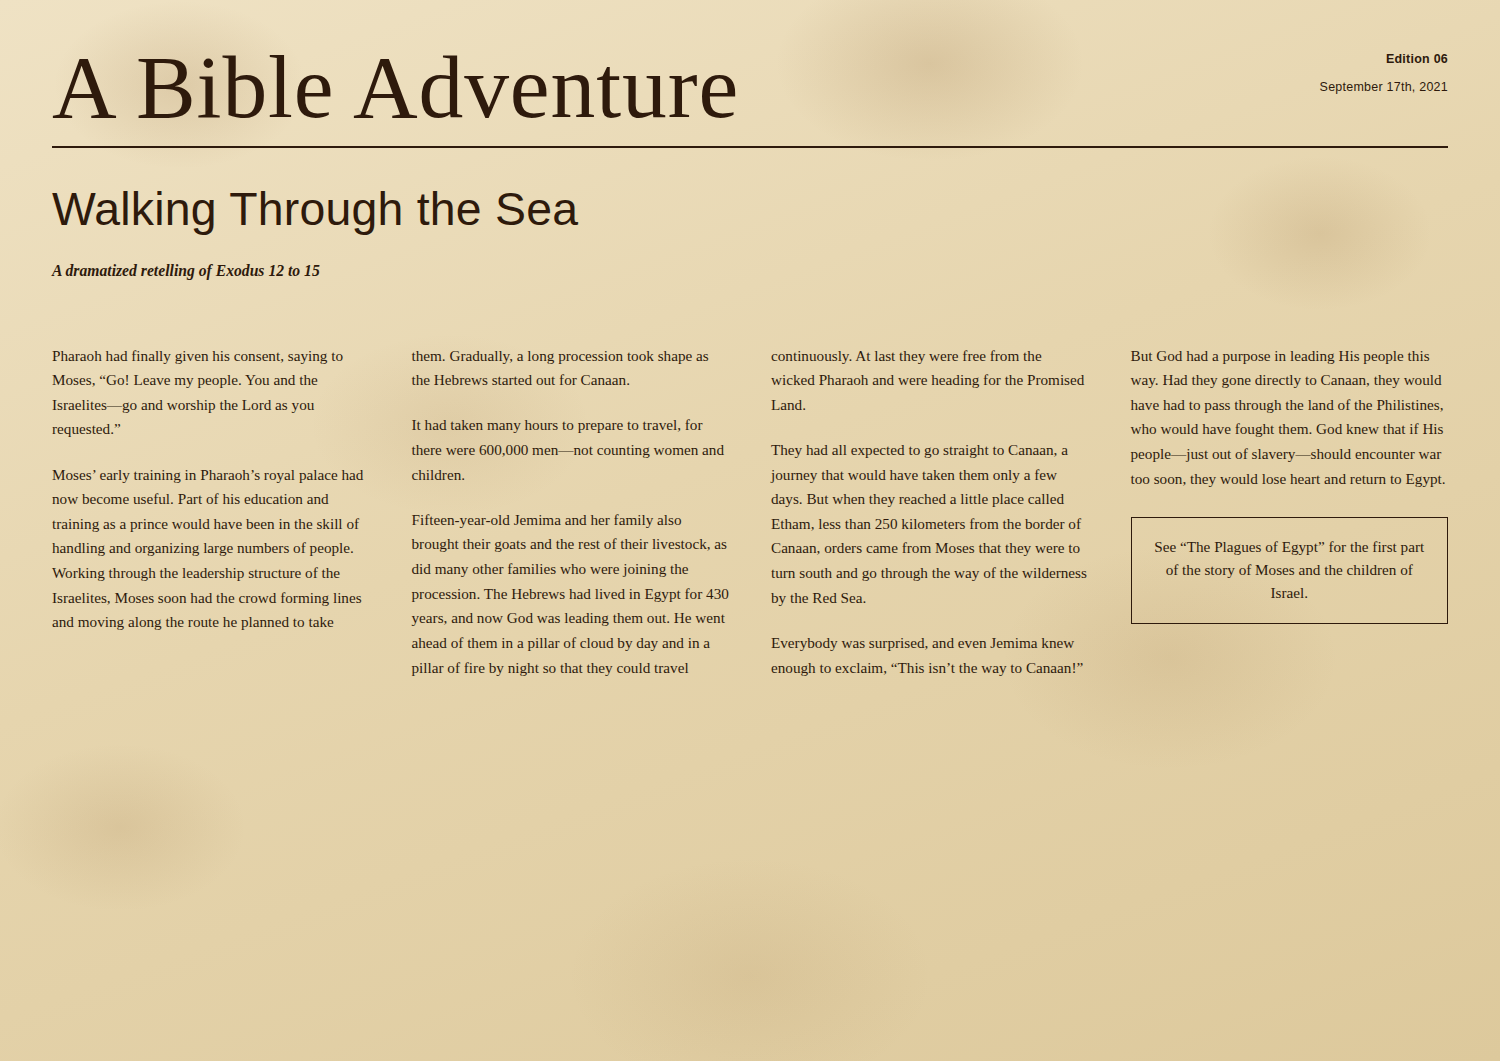A Bible Adventure
Edition 06
September 17th, 2021
Walking Through the Sea
A dramatized retelling of Exodus 12 to 15
Pharaoh had finally given his consent, saying to Moses, “Go! Leave my people. You and the Israelites—go and worship the Lord as you requested.”
Moses’ early training in Pharaoh’s royal palace had now become useful. Part of his education and training as a prince would have been in the skill of handling and organizing large numbers of people. Working through the leadership structure of the Israelites, Moses soon had the crowd forming lines and moving along the route he planned to take them. Gradually, a long procession took shape as the Hebrews started out for Canaan.
It had taken many hours to prepare to travel, for there were 600,000 men—not counting women and children.
Fifteen-year-old Jemima and her family also brought their goats and the rest of their livestock, as did many other families who were joining the procession. The Hebrews had lived in Egypt for 430 years, and now God was leading them out. He went ahead of them in a pillar of cloud by day and in a pillar of fire by night so that they could travel continuously. At last they were free from the wicked Pharaoh and were heading for the Promised Land.
They had all expected to go straight to Canaan, a journey that would have taken them only a few days. But when they reached a little place called Etham, less than 250 kilometers from the border of Canaan, orders came from Moses that they were to turn south and go through the way of the wilderness by the Red Sea.
Everybody was surprised, and even Jemima knew enough to exclaim, “This isn’t the way to Canaan!”
But God had a purpose in leading His people this way. Had they gone directly to Canaan, they would have had to pass through the land of the Philistines, who would have fought them. God knew that if His people—just out of slavery—should encounter war too soon, they would lose heart and return to Egypt.
See “The Plagues of Egypt” for the first part of the story of Moses and the children of Israel.